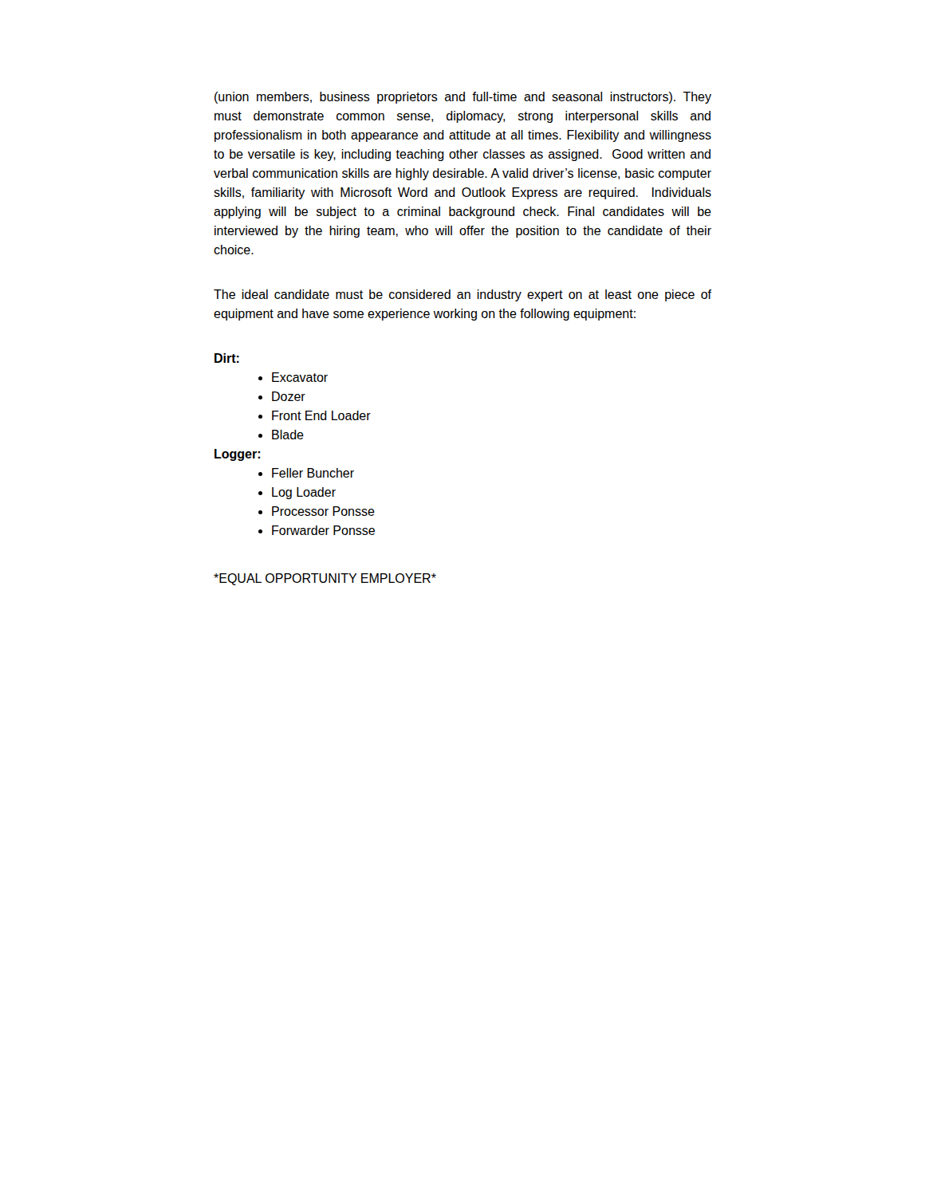(union members, business proprietors and full-time and seasonal instructors). They must demonstrate common sense, diplomacy, strong interpersonal skills and professionalism in both appearance and attitude at all times. Flexibility and willingness to be versatile is key, including teaching other classes as assigned. Good written and verbal communication skills are highly desirable. A valid driver’s license, basic computer skills, familiarity with Microsoft Word and Outlook Express are required. Individuals applying will be subject to a criminal background check. Final candidates will be interviewed by the hiring team, who will offer the position to the candidate of their choice.
The ideal candidate must be considered an industry expert on at least one piece of equipment and have some experience working on the following equipment:
Dirt:
Excavator
Dozer
Front End Loader
Blade
Logger:
Feller Buncher
Log Loader
Processor Ponsse
Forwarder Ponsse
*EQUAL OPPORTUNITY EMPLOYER*